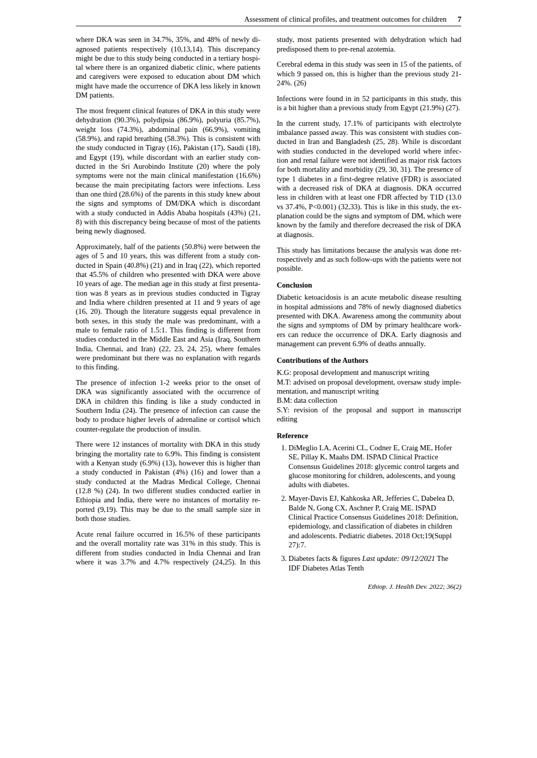Assessment of clinical profiles, and treatment outcomes for children 7
where DKA was seen in 34.7%, 35%, and 48% of newly diagnosed patients respectively (10,13,14). This discrepancy might be due to this study being conducted in a tertiary hospital where there is an organized diabetic clinic, where patients and caregivers were exposed to education about DM which might have made the occurrence of DKA less likely in known DM patients.
The most frequent clinical features of DKA in this study were dehydration (90.3%), polydipsia (86.9%), polyuria (85.7%), weight loss (74.3%), abdominal pain (66.9%), vomiting (58.9%), and rapid breathing (58.3%). This is consistent with the study conducted in Tigray (16), Pakistan (17), Saudi (18), and Egypt (19), while discordant with an earlier study conducted in the Sri Aurobindo Institute (20) where the poly symptoms were not the main clinical manifestation (16.6%) because the main precipitating factors were infections. Less than one third (28.6%) of the parents in this study knew about the signs and symptoms of DM/DKA which is discordant with a study conducted in Addis Ababa hospitals (43%) (21, 8) with this discrepancy being because of most of the patients being newly diagnosed.
Approximately, half of the patients (50.8%) were between the ages of 5 and 10 years, this was different from a study conducted in Spain (40.8%) (21) and in Iraq (22), which reported that 45.5% of children who presented with DKA were above 10 years of age. The median age in this study at first presentation was 8 years as in previous studies conducted in Tigray and India where children presented at 11 and 9 years of age (16, 20). Though the literature suggests equal prevalence in both sexes, in this study the male was predominant, with a male to female ratio of 1.5:1. This finding is different from studies conducted in the Middle East and Asia (Iraq, Southern India, Chennai, and Iran) (22, 23, 24, 25), where females were predominant but there was no explanation with regards to this finding.
The presence of infection 1-2 weeks prior to the onset of DKA was significantly associated with the occurrence of DKA in children this finding is like a study conducted in Southern India (24). The presence of infection can cause the body to produce higher levels of adrenaline or cortisol which counter-regulate the production of insulin.
There were 12 instances of mortality with DKA in this study bringing the mortality rate to 6.9%. This finding is consistent with a Kenyan study (6.9%) (13), however this is higher than a study conducted in Pakistan (4%) (16) and lower than a study conducted at the Madras Medical College, Chennai (12.8 %) (24). In two different studies conducted earlier in Ethiopia and India, there were no instances of mortality reported (9,19). This may be due to the small sample size in both those studies.
Acute renal failure occurred in 16.5% of these participants and the overall mortality rate was 31% in this study. This is different from studies conducted in India Chennai and Iran where it was 3.7% and 4.7% respectively (24,25). In this study, most patients presented with dehydration which had predisposed them to pre-renal azotemia.
Cerebral edema in this study was seen in 15 of the patients, of which 9 passed on, this is higher than the previous study 21-24%. (26)
Infections were found in in 52 participants in this study, this is a bit higher than a previous study from Egypt (21.9%) (27).
In the current study, 17.1% of participants with electrolyte imbalance passed away. This was consistent with studies conducted in Iran and Bangladesh (25, 28). While is discordant with studies conducted in the developed world where infection and renal failure were not identified as major risk factors for both mortality and morbidity (29, 30, 31). The presence of type 1 diabetes in a first-degree relative (FDR) is associated with a decreased risk of DKA at diagnosis. DKA occurred less in children with at least one FDR affected by T1D (13.0 vs 37.4%, P<0.001) (32,33). This is like in this study, the explanation could be the signs and symptom of DM, which were known by the family and therefore decreased the risk of DKA at diagnosis.
This study has limitations because the analysis was done retrospectively and as such follow-ups with the patients were not possible.
Conclusion
Diabetic ketoacidosis is an acute metabolic disease resulting in hospital admissions and 78% of newly diagnosed diabetics presented with DKA. Awareness among the community about the signs and symptoms of DM by primary healthcare workers can reduce the occurrence of DKA. Early diagnosis and management can prevent 6.9% of deaths annually.
Contributions of the Authors
K.G: proposal development and manuscript writing
M.T: advised on proposal development, oversaw study implementation, and manuscript writing
B.M: data collection
S.Y: revision of the proposal and support in manuscript editing
Reference
DiMeglio LA, Acerini CL, Codner E, Craig ME, Hofer SE, Pillay K, Maahs DM. ISPAD Clinical Practice Consensus Guidelines 2018: glycemic control targets and glucose monitoring for children, adolescents, and young adults with diabetes.
Mayer-Davis EJ, Kahkoska AR, Jefferies C, Dabelea D, Balde N, Gong CX, Aschner P, Craig ME. ISPAD Clinical Practice Consensus Guidelines 2018: Definition, epidemiology, and classification of diabetes in children and adolescents. Pediatric diabetes. 2018 Oct;19(Suppl 27):7.
Diabetes facts & figures Last update: 09/12/2021 The IDF Diabetes Atlas Tenth
Ethiop. J. Health Dev. 2022; 36(2)